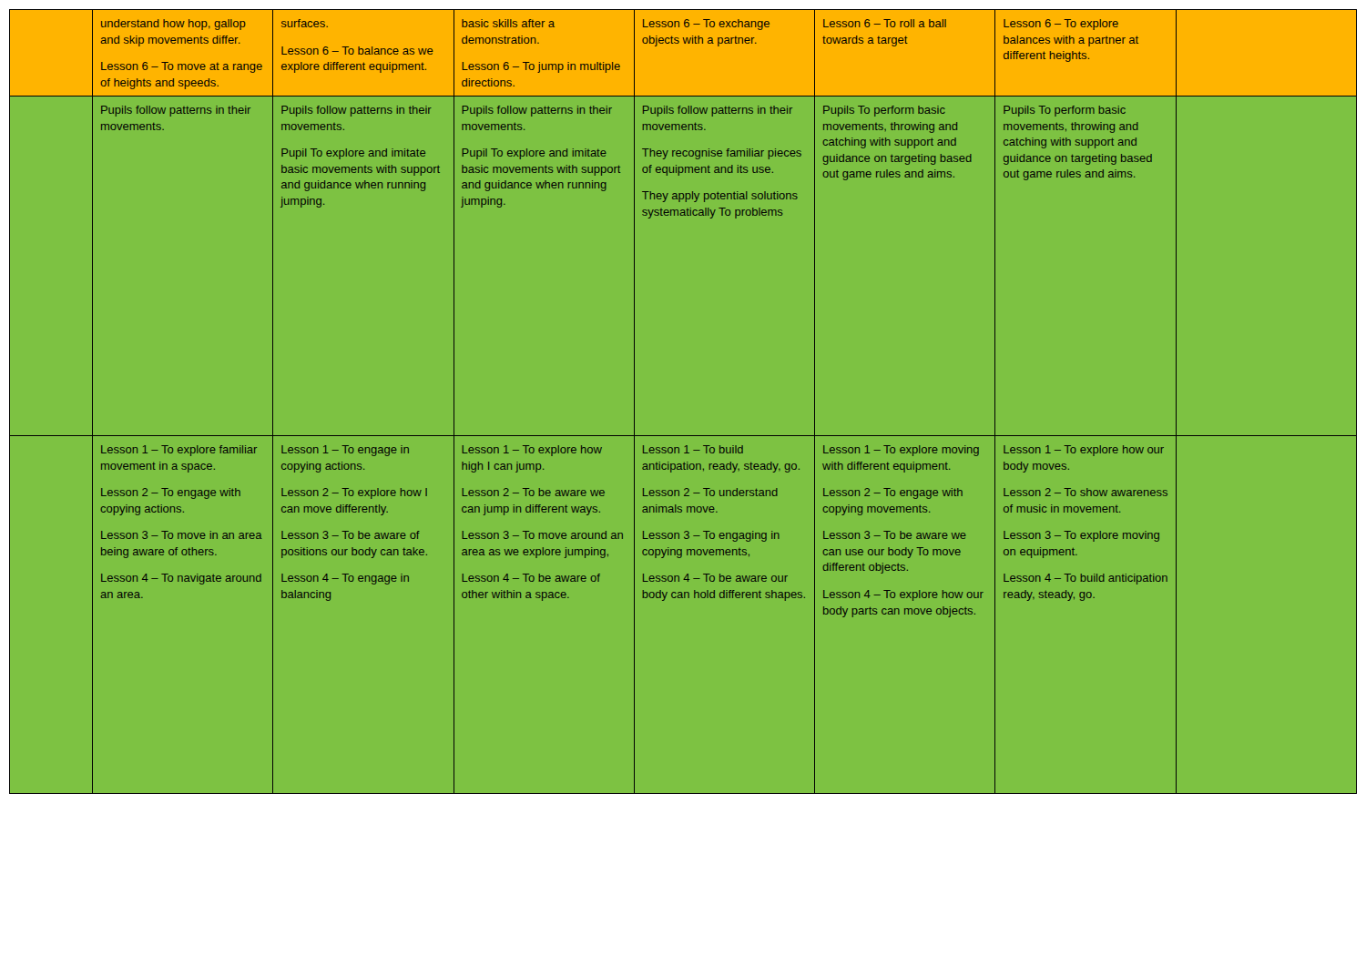| | understand how hop, gallop and skip movements differ. Lesson 6 – To move at a range of heights and speeds. | surfaces. Lesson 6 – To balance as we explore different equipment. | basic skills after a demonstration. Lesson 6 – To jump in multiple directions. | Lesson 6 – To exchange objects with a partner. | Lesson 6 – To roll a ball towards a target | Lesson 6 – To explore balances with a partner at different heights. | |
| | Pupils follow patterns in their movements. | Pupils follow patterns in their movements. Pupil To explore and imitate basic movements with support and guidance when running jumping. | Pupils follow patterns in their movements. Pupil To explore and imitate basic movements with support and guidance when running jumping. | Pupils follow patterns in their movements. They recognise familiar pieces of equipment and its use. They apply potential solutions systematically To problems | Pupils To perform basic movements, throwing and catching with support and guidance on targeting based out game rules and aims. | Pupils To perform basic movements, throwing and catching with support and guidance on targeting based out game rules and aims. | |
| | Lesson 1 – To explore familiar movement in a space. Lesson 2 – To engage with copying actions. Lesson 3 – To move in an area being aware of others. Lesson 4 – To navigate around an area. | Lesson 1 – To engage in copying actions. Lesson 2 – To explore how I can move differently. Lesson 3 – To be aware of positions our body can take. Lesson 4 – To engage in balancing | Lesson 1 – To explore how high I can jump. Lesson 2 – To be aware we can jump in different ways. Lesson 3 – To move around an area as we explore jumping, Lesson 4 – To be aware of other within a space. | Lesson 1 – To build anticipation, ready, steady, go. Lesson 2 – To understand animals move. Lesson 3 – To engaging in copying movements, Lesson 4 – To be aware our body can hold different shapes. | Lesson 1 – To explore moving with different equipment. Lesson 2 – To engage with copying movements. Lesson 3 – To be aware we can use our body To move different objects. Lesson 4 – To explore how our body parts can move objects. | Lesson 1 – To explore how our body moves. Lesson 2 – To show awareness of music in movement. Lesson 3 – To explore moving on equipment. Lesson 4 – To build anticipation ready, steady, go. | |